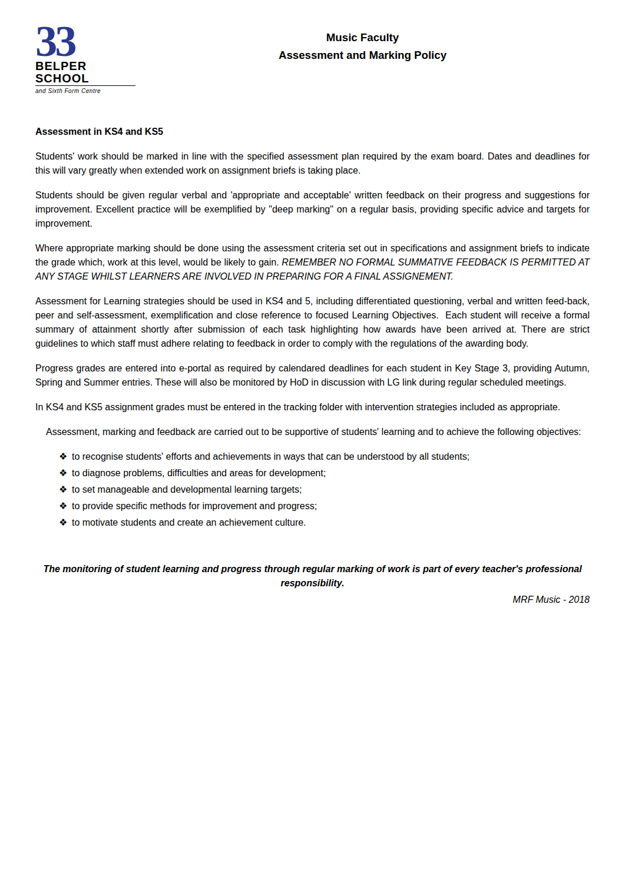33
BELPER
SCHOOL
and Sixth Form Centre
Music Faculty
Assessment and Marking Policy
Assessment in KS4 and KS5
Students' work should be marked in line with the specified assessment plan required by the exam board. Dates and deadlines for this will vary greatly when extended work on assignment briefs is taking place.
Students should be given regular verbal and 'appropriate and acceptable' written feedback on their progress and suggestions for improvement. Excellent practice will be exemplified by "deep marking" on a regular basis, providing specific advice and targets for improvement.
Where appropriate marking should be done using the assessment criteria set out in specifications and assignment briefs to indicate the grade which, work at this level, would be likely to gain. REMEMBER NO FORMAL SUMMATIVE FEEDBACK IS PERMITTED AT ANY STAGE WHILST LEARNERS ARE INVOLVED IN PREPARING FOR A FINAL ASSIGNEMENT.
Assessment for Learning strategies should be used in KS4 and 5, including differentiated questioning, verbal and written feed-back, peer and self-assessment, exemplification and close reference to focused Learning Objectives. Each student will receive a formal summary of attainment shortly after submission of each task highlighting how awards have been arrived at. There are strict guidelines to which staff must adhere relating to feedback in order to comply with the regulations of the awarding body.
Progress grades are entered into e-portal as required by calendared deadlines for each student in Key Stage 3, providing Autumn, Spring and Summer entries. These will also be monitored by HoD in discussion with LG link during regular scheduled meetings.
In KS4 and KS5 assignment grades must be entered in the tracking folder with intervention strategies included as appropriate.
Assessment, marking and feedback are carried out to be supportive of students' learning and to achieve the following objectives:
to recognise students' efforts and achievements in ways that can be understood by all students;
to diagnose problems, difficulties and areas for development;
to set manageable and developmental learning targets;
to provide specific methods for improvement and progress;
to motivate students and create an achievement culture.
The monitoring of student learning and progress through regular marking of work is part of every teacher's professional responsibility.
MRF Music - 2018